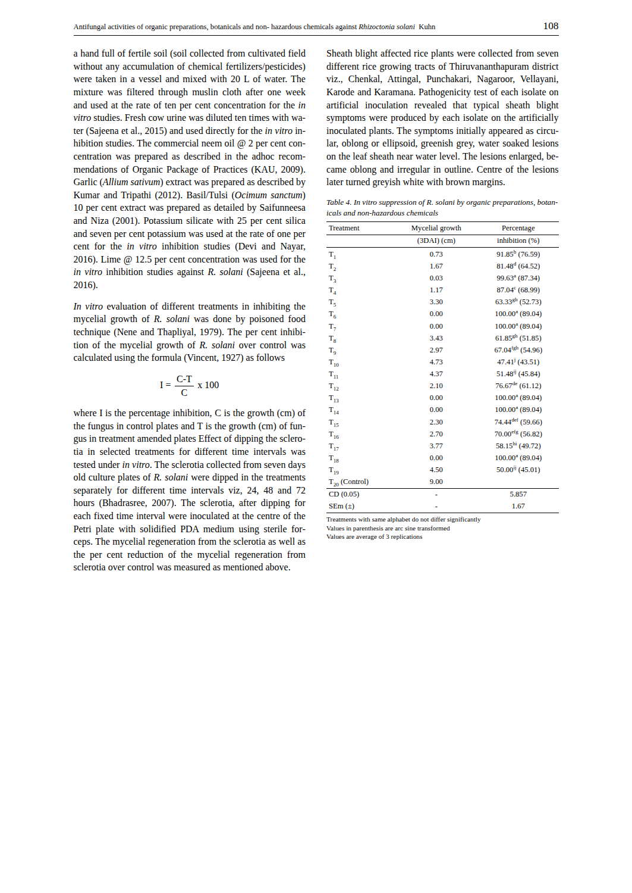Antifungal activities of organic preparations, botanicals and non- hazardous chemicals against Rhizoctonia solani Kuhn 108
a hand full of fertile soil (soil collected from cultivated field without any accumulation of chemical fertilizers/pesticides) were taken in a vessel and mixed with 20 L of water. The mixture was filtered through muslin cloth after one week and used at the rate of ten per cent concentration for the in vitro studies. Fresh cow urine was diluted ten times with water (Sajeena et al., 2015) and used directly for the in vitro inhibition studies. The commercial neem oil @ 2 per cent concentration was prepared as described in the adhoc recommendations of Organic Package of Practices (KAU, 2009). Garlic (Allium sativum) extract was prepared as described by Kumar and Tripathi (2012). Basil/Tulsi (Ocimum sanctum) 10 per cent extract was prepared as detailed by Saifunneesa and Niza (2001). Potassium silicate with 25 per cent silica and seven per cent potassium was used at the rate of one per cent for the in vitro inhibition studies (Devi and Nayar, 2016). Lime @ 12.5 per cent concentration was used for the in vitro inhibition studies against R. solani (Sajeena et al., 2016).
In vitro evaluation of different treatments in inhibiting the mycelial growth of R. solani was done by poisoned food technique (Nene and Thapliyal, 1979). The per cent inhibition of the mycelial growth of R. solani over control was calculated using the formula (Vincent, 1927) as follows
I = C-T C x 100
where I is the percentage inhibition, C is the growth (cm) of the fungus in control plates and T is the growth (cm) of fungus in treatment amended plates Effect of dipping the sclerotia in selected treatments for different time intervals was tested under in vitro. The sclerotia collected from seven days old culture plates of R. solani were dipped in the treatments separately for different time intervals viz, 24, 48 and 72 hours (Bhadrasree, 2007). The sclerotia, after dipping for each fixed time interval were inoculated at the centre of the Petri plate with solidified PDA medium using sterile forceps. The mycelial regeneration from the sclerotia as well as the per cent reduction of the mycelial regeneration from sclerotia over control was measured as mentioned above.
Sheath blight affected rice plants were collected from seven different rice growing tracts of Thiruvananthapuram district viz., Chenkal, Attingal, Punchakari, Nagaroor, Vellayani, Karode and Karamana. Pathogenicity test of each isolate on artificial inoculation revealed that typical sheath blight symptoms were produced by each isolate on the artificially inoculated plants. The symptoms initially appeared as circular, oblong or ellipsoid, greenish grey, water soaked lesions on the leaf sheath near water level. The lesions enlarged, became oblong and irregular in outline. Centre of the lesions later turned greyish white with brown margins.
Table 4. In vitro suppression of R. solani by organic preparations, botanicals and non-hazardous chemicals
| Treatment | Mycelial growth | Percentage |
| --- | --- | --- |
| | (3DAI) (cm) | inhibition (%) |
| T 1 | 0.73 | 91.85 b (76.59) |
| T 2 | 1.67 | 81.48 d (64.52) |
| T 3 | 0.03 | 99.63 a (87.34) |
| T 4 | 1.17 | 87.04 c (68.99) |
| T 5 | 3.30 | 63.33 gh (52.73) |
| T 6 | 0.00 | 100.00 a (89.04) |
| T 7 | 0.00 | 100.00 a (89.04) |
| T 8 | 3.43 | 61.85 gh (51.85) |
| T 9 | 2.97 | 67.04 fgh (54.96) |
| T 10 | 4.73 | 47.41 j (43.51) |
| T 11 | 4.37 | 51.48 ij (45.84) |
| T 12 | 2.10 | 76.67 de (61.12) |
| T 13 | 0.00 | 100.00 a (89.04) |
| T 14 | 0.00 | 100.00 a (89.04) |
| T 15 | 2.30 | 74.44 def (59.66) |
| T 16 | 2.70 | 70.00 efg (56.82) |
| T 17 | 3.77 | 58.15 hi (49.72) |
| T 18 | 0.00 | 100.00 a (89.04) |
| T 19 | 4.50 | 50.00 ij (45.01) |
| T 20 (Control) | 9.00 | |
| CD (0.05) | - | 5.857 |
| SEm (±) | - | 1.67 |
Treatments with same alphabet do not differ significantly
Values in parenthesis are arc sine transformed
Values are average of 3 replications